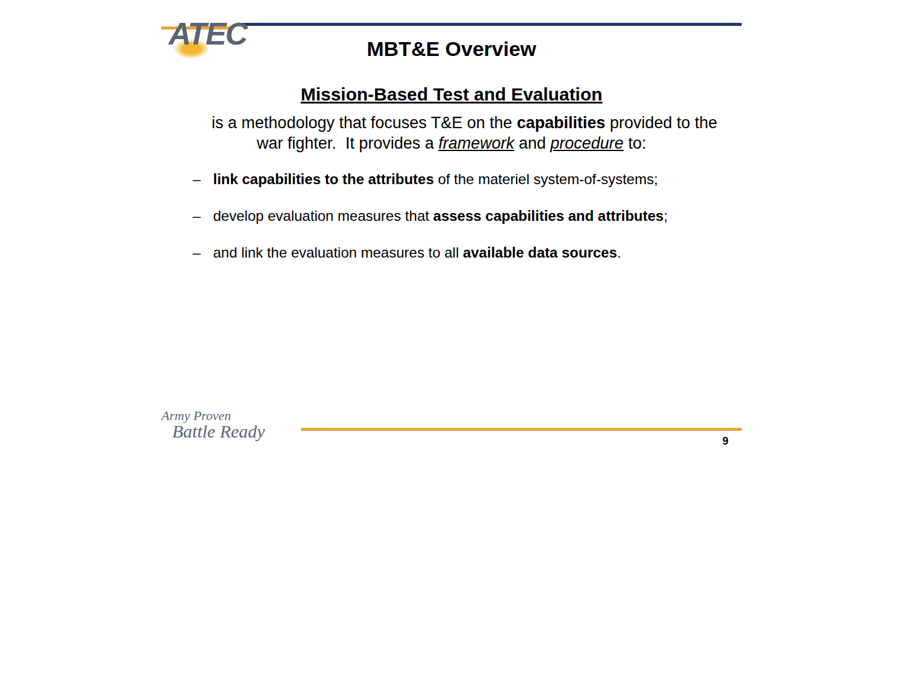ATEC
MBT&E Overview
Mission-Based Test and Evaluation
is a methodology that focuses T&E on the capabilities provided to the war fighter. It provides a framework and procedure to:
link capabilities to the attributes of the materiel system-of-systems;
develop evaluation measures that assess capabilities and attributes;
and link the evaluation measures to all available data sources.
Army Proven
Battle Ready
9